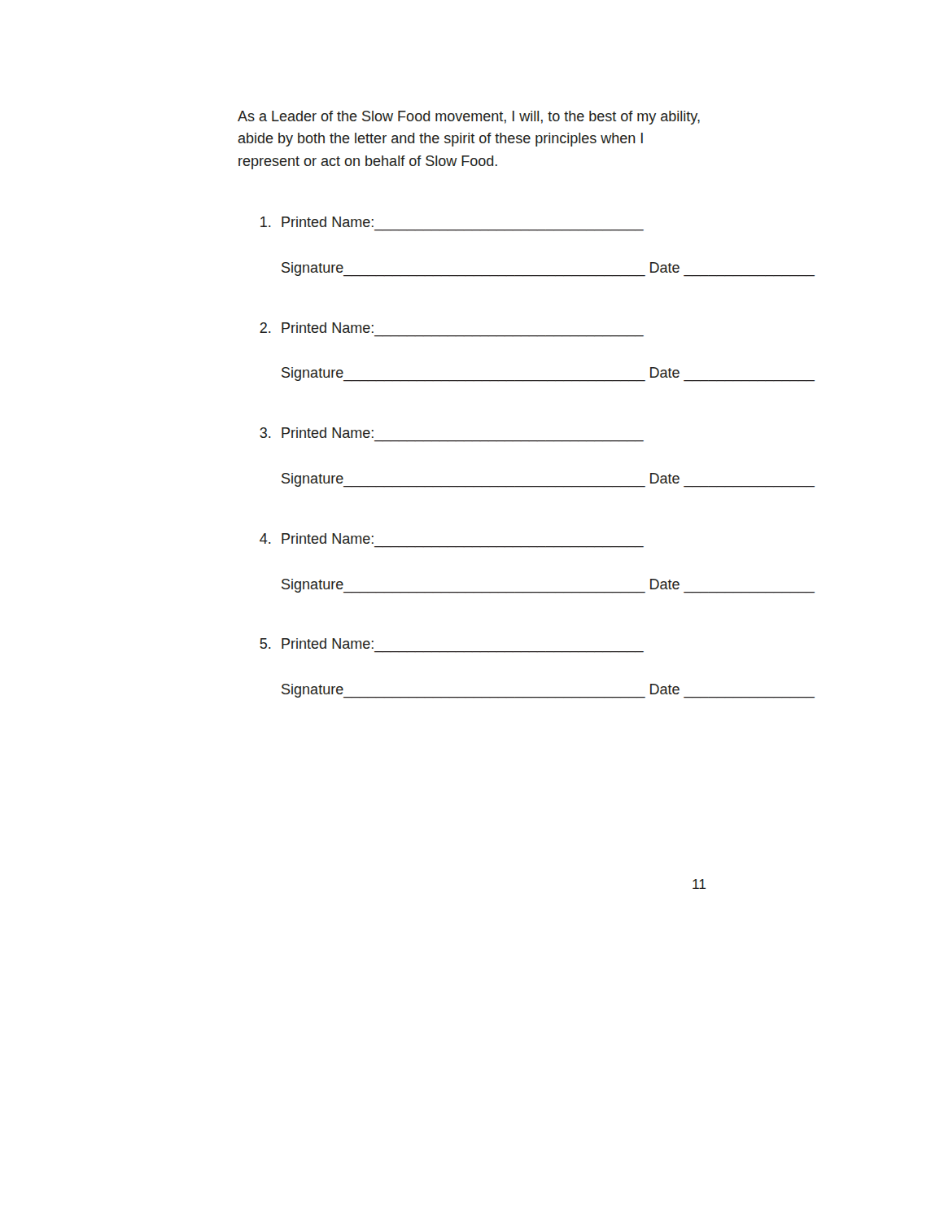As a Leader of the Slow Food movement, I will, to the best of my ability, abide by both the letter and the spirit of these principles when I represent or act on behalf of Slow Food.
Printed Name:_________________________________
Signature_____________________________________ Date ________________
Printed Name:_________________________________
Signature_____________________________________ Date ________________
Printed Name:_________________________________
Signature_____________________________________ Date ________________
Printed Name:_________________________________
Signature_____________________________________ Date ________________
Printed Name:_________________________________
Signature_____________________________________ Date ________________
11